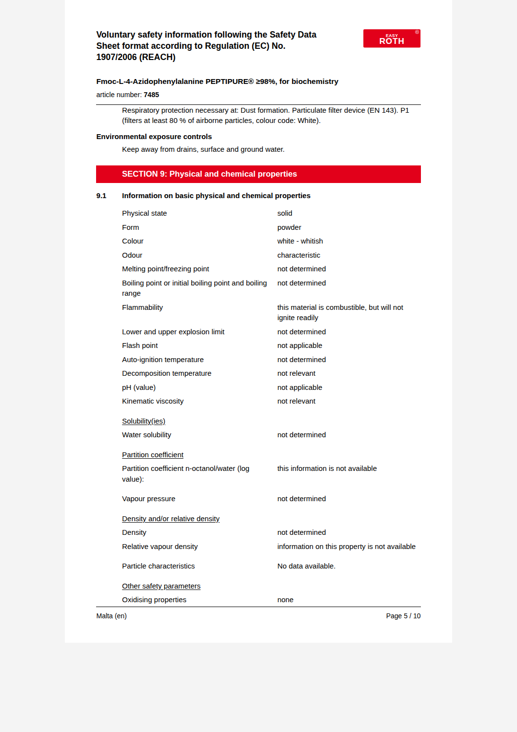Voluntary safety information following the Safety Data Sheet format according to Regulation (EC) No. 1907/2006 (REACH)
EASY ROTH R
Fmoc-L-4-Azidophenylalanine PEPTIPURE® ≥98%, for biochemistry
article number: 7485
Respiratory protection necessary at: Dust formation. Particulate filter device (EN 143). P1 (filters at least 80 % of airborne particles, colour code: White).
Environmental exposure controls
Keep away from drains, surface and ground water.
SECTION 9: Physical and chemical properties
9.1 Information on basic physical and chemical properties
| Physical state | solid |
| Form | powder |
| Colour | white - whitish |
| Odour | characteristic |
| Melting point/freezing point | not determined |
| Boiling point or initial boiling point and boiling range | not determined |
| Flammability | this material is combustible, but will not ignite readily |
| Lower and upper explosion limit | not determined |
| Flash point | not applicable |
| Auto-ignition temperature | not determined |
| Decomposition temperature | not relevant |
| pH (value) | not applicable |
| Kinematic viscosity | not relevant |
| Solubility(ies) | |
| Water solubility | not determined |
| Partition coefficient | |
| Partition coefficient n-octanol/water (log value): | this information is not available |
| Vapour pressure | not determined |
| Density and/or relative density | |
| Density | not determined |
| Relative vapour density | information on this property is not available |
| Particle characteristics | No data available. |
| Other safety parameters | |
| Oxidising properties | none |
Malta (en) Page 5 / 10